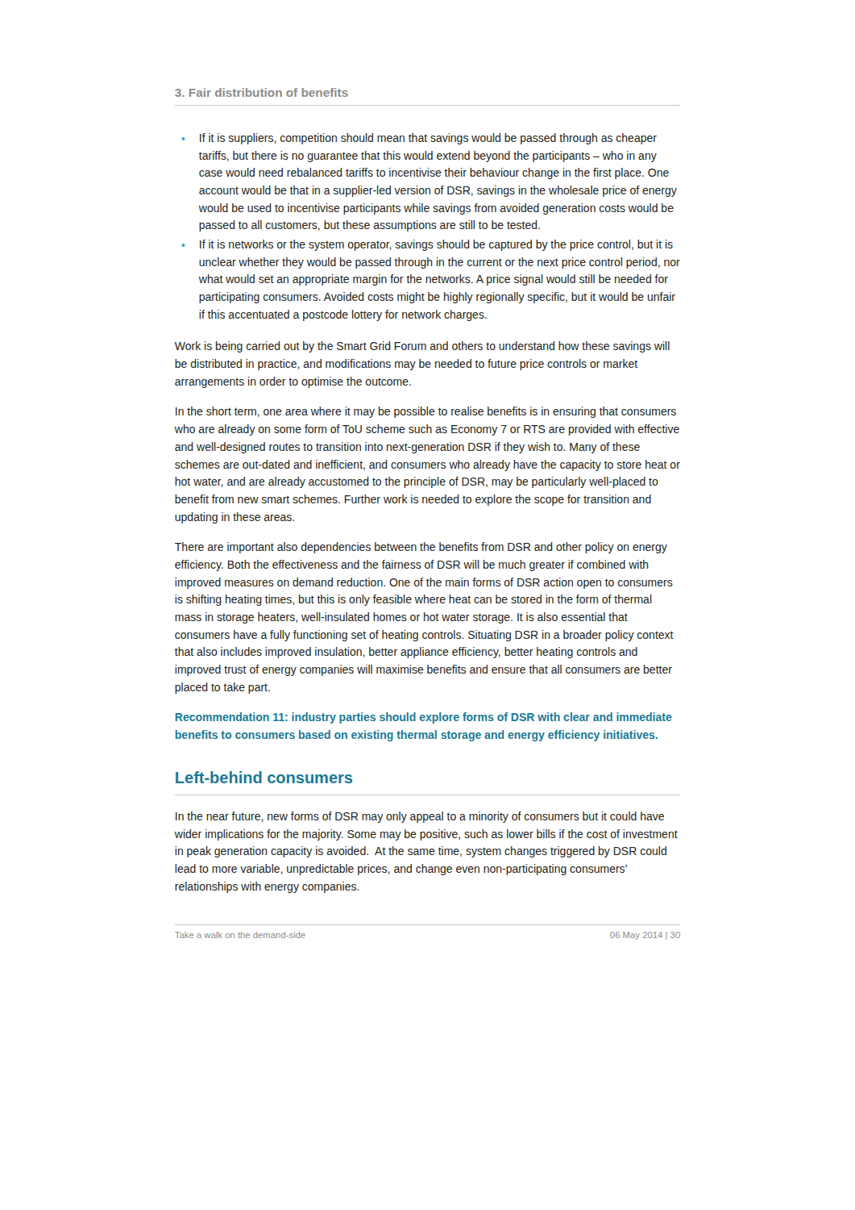3. Fair distribution of benefits
If it is suppliers, competition should mean that savings would be passed through as cheaper tariffs, but there is no guarantee that this would extend beyond the participants – who in any case would need rebalanced tariffs to incentivise their behaviour change in the first place. One account would be that in a supplier-led version of DSR, savings in the wholesale price of energy would be used to incentivise participants while savings from avoided generation costs would be passed to all customers, but these assumptions are still to be tested.
If it is networks or the system operator, savings should be captured by the price control, but it is unclear whether they would be passed through in the current or the next price control period, nor what would set an appropriate margin for the networks. A price signal would still be needed for participating consumers. Avoided costs might be highly regionally specific, but it would be unfair if this accentuated a postcode lottery for network charges.
Work is being carried out by the Smart Grid Forum and others to understand how these savings will be distributed in practice, and modifications may be needed to future price controls or market arrangements in order to optimise the outcome.
In the short term, one area where it may be possible to realise benefits is in ensuring that consumers who are already on some form of ToU scheme such as Economy 7 or RTS are provided with effective and well-designed routes to transition into next-generation DSR if they wish to. Many of these schemes are out-dated and inefficient, and consumers who already have the capacity to store heat or hot water, and are already accustomed to the principle of DSR, may be particularly well-placed to benefit from new smart schemes. Further work is needed to explore the scope for transition and updating in these areas.
There are important also dependencies between the benefits from DSR and other policy on energy efficiency. Both the effectiveness and the fairness of DSR will be much greater if combined with improved measures on demand reduction. One of the main forms of DSR action open to consumers is shifting heating times, but this is only feasible where heat can be stored in the form of thermal mass in storage heaters, well-insulated homes or hot water storage. It is also essential that consumers have a fully functioning set of heating controls. Situating DSR in a broader policy context that also includes improved insulation, better appliance efficiency, better heating controls and improved trust of energy companies will maximise benefits and ensure that all consumers are better placed to take part.
Recommendation 11: industry parties should explore forms of DSR with clear and immediate benefits to consumers based on existing thermal storage and energy efficiency initiatives.
Left-behind consumers
In the near future, new forms of DSR may only appeal to a minority of consumers but it could have wider implications for the majority. Some may be positive, such as lower bills if the cost of investment in peak generation capacity is avoided. At the same time, system changes triggered by DSR could lead to more variable, unpredictable prices, and change even non-participating consumers’ relationships with energy companies.
Take a walk on the demand-side 06 May 2014 | 30